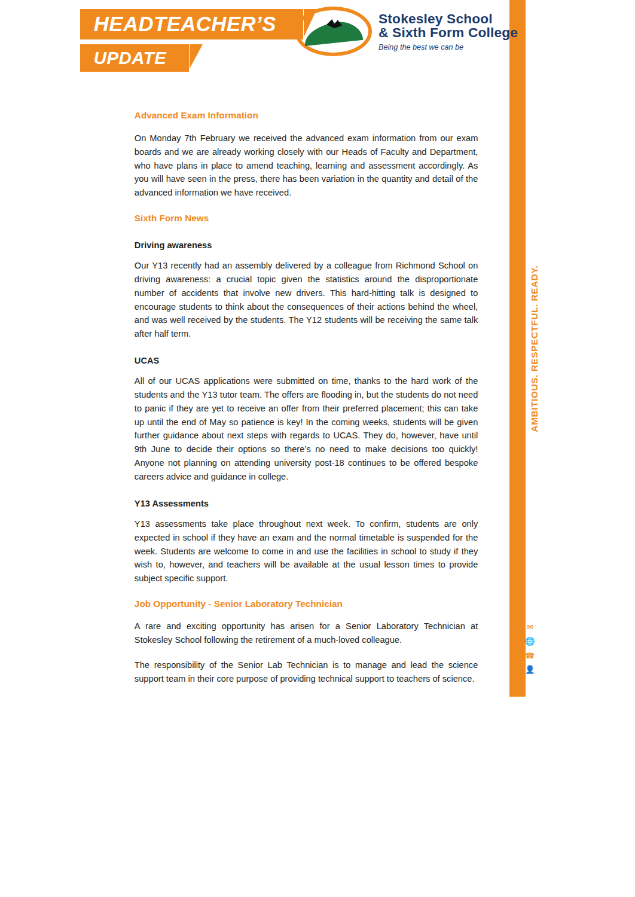AMBITIOUS. RESPECTFUL. READY.
✉
🌐
☎
👤
HEADTEACHER’S
UPDATE
Stokesley School
& Sixth Form College
Being the best we can be
Advanced Exam Information
On Monday 7th February we received the advanced exam information from our exam boards and we are already working closely with our Heads of Faculty and Department, who have plans in place to amend teaching, learning and assessment accordingly. As you will have seen in the press, there has been variation in the quantity and detail of the advanced information we have received.
Sixth Form News
Driving awareness
Our Y13 recently had an assembly delivered by a colleague from Richmond School on driving awareness: a crucial topic given the statistics around the disproportionate number of accidents that involve new drivers. This hard-hitting talk is designed to encourage students to think about the consequences of their actions behind the wheel, and was well received by the students. The Y12 students will be receiving the same talk after half term.
UCAS
All of our UCAS applications were submitted on time, thanks to the hard work of the students and the Y13 tutor team. The offers are flooding in, but the students do not need to panic if they are yet to receive an offer from their preferred placement; this can take up until the end of May so patience is key! In the coming weeks, students will be given further guidance about next steps with regards to UCAS. They do, however, have until 9th June to decide their options so there’s no need to make decisions too quickly! Anyone not planning on attending university post-18 continues to be offered bespoke careers advice and guidance in college.
Y13 Assessments
Y13 assessments take place throughout next week. To confirm, students are only expected in school if they have an exam and the normal timetable is suspended for the week. Students are welcome to come in and use the facilities in school to study if they wish to, however, and teachers will be available at the usual lesson times to provide subject specific support.
Job Opportunity - Senior Laboratory Technician
A rare and exciting opportunity has arisen for a Senior Laboratory Technician at Stokesley School following the retirement of a much-loved colleague.
The responsibility of the Senior Lab Technician is to manage and lead the science support team in their core purpose of providing technical support to teachers of science.